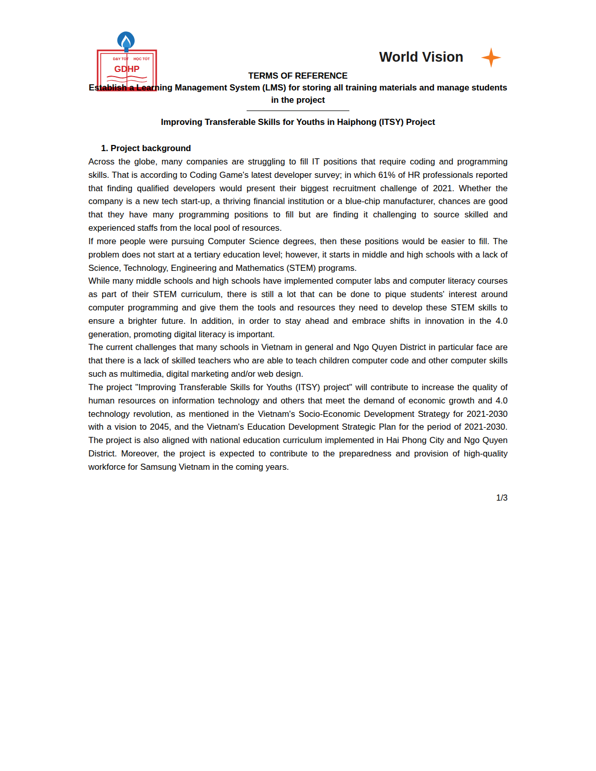DẠY TỐT HỌC TỐT GDHP
World Vision
TERMS OF REFERENCE
Establish a Learning Management System (LMS) for storing all training materials and manage students in the project
Improving Transferable Skills for Youths in Haiphong (ITSY) Project
Project background
Across the globe, many companies are struggling to fill IT positions that require coding and programming skills. That is according to Coding Game's latest developer survey; in which 61% of HR professionals reported that finding qualified developers would present their biggest recruitment challenge of 2021. Whether the company is a new tech start-up, a thriving financial institution or a blue-chip manufacturer, chances are good that they have many programming positions to fill but are finding it challenging to source skilled and experienced staffs from the local pool of resources.
If more people were pursuing Computer Science degrees, then these positions would be easier to fill. The problem does not start at a tertiary education level; however, it starts in middle and high schools with a lack of Science, Technology, Engineering and Mathematics (STEM) programs.
While many middle schools and high schools have implemented computer labs and computer literacy courses as part of their STEM curriculum, there is still a lot that can be done to pique students' interest around computer programming and give them the tools and resources they need to develop these STEM skills to ensure a brighter future. In addition, in order to stay ahead and embrace shifts in innovation in the 4.0 generation, promoting digital literacy is important.
The current challenges that many schools in Vietnam in general and Ngo Quyen District in particular face are that there is a lack of skilled teachers who are able to teach children computer code and other computer skills such as multimedia, digital marketing and/or web design.
The project "Improving Transferable Skills for Youths (ITSY) project" will contribute to increase the quality of human resources on information technology and others that meet the demand of economic growth and 4.0 technology revolution, as mentioned in the Vietnam's Socio-Economic Development Strategy for 2021-2030 with a vision to 2045, and the Vietnam's Education Development Strategic Plan for the period of 2021-2030. The project is also aligned with national education curriculum implemented in Hai Phong City and Ngo Quyen District. Moreover, the project is expected to contribute to the preparedness and provision of high-quality workforce for Samsung Vietnam in the coming years.
1/3